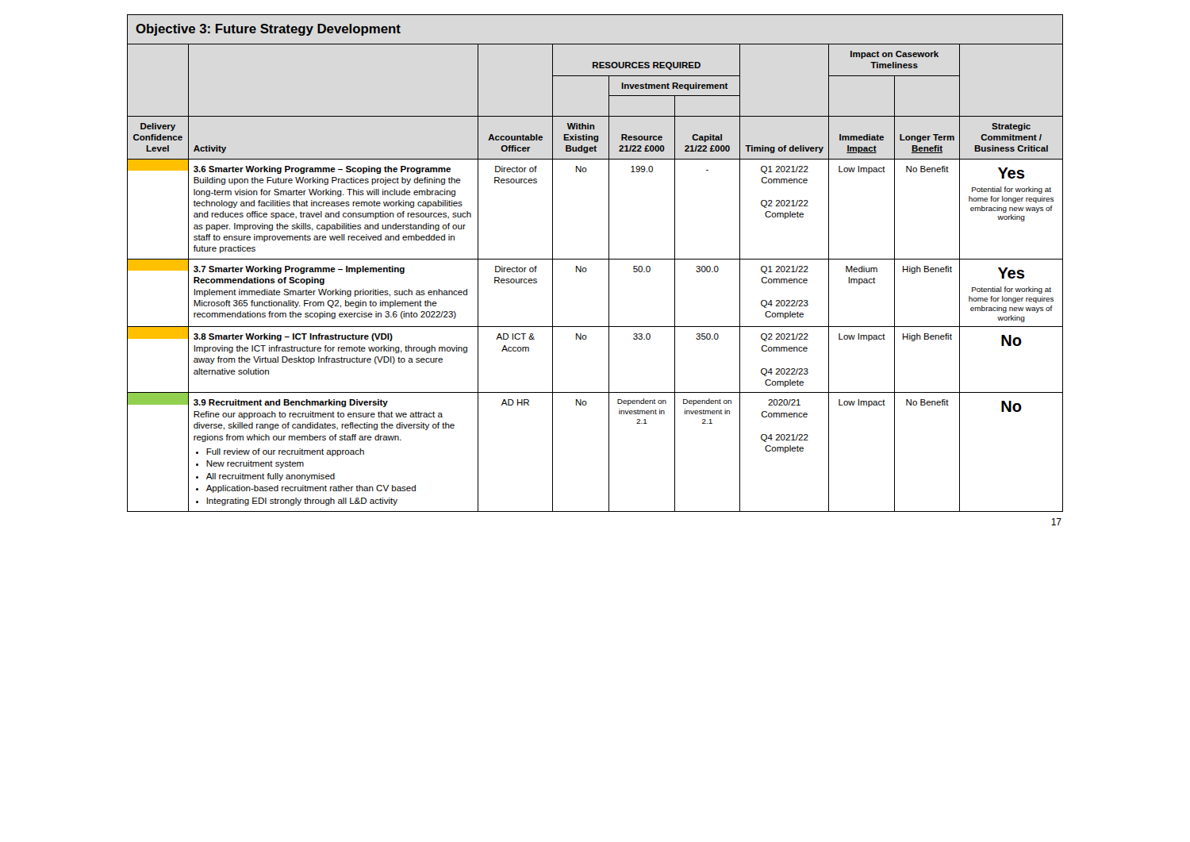Objective 3: Future Strategy Development
| | | | RESOURCES REQUIRED | | Impact on Casework Timeliness | |
| --- | --- | --- | --- | --- | --- | --- |
| | Investment Requirement | | |
| Delivery Confidence Level | Activity | Accountable Officer | Within Existing Budget | Resource 21/22 £000 | Capital 21/22 £000 | Timing of delivery | Immediate Impact | Longer Term Benefit | Strategic Commitment / Business Critical |
| | 3.6 Smarter Working Programme – Scoping the Programme Building upon the Future Working Practices project by defining the long-term vision for Smarter Working. This will include embracing technology and facilities that increases remote working capabilities and reduces office space, travel and consumption of resources, such as paper. Improving the skills, capabilities and understanding of our staff to ensure improvements are well received and embedded in future practices | Director of Resources | No | 199.0 | - | Q1 2021/22 Commence Q2 2021/22 Complete | Low Impact | No Benefit | Yes Potential for working at home for longer requires embracing new ways of working |
| | 3.7 Smarter Working Programme – Implementing Recommendations of Scoping Implement immediate Smarter Working priorities, such as enhanced Microsoft 365 functionality. From Q2, begin to implement the recommendations from the scoping exercise in 3.6 (into 2022/23) | Director of Resources | No | 50.0 | 300.0 | Q1 2021/22 Commence Q4 2022/23 Complete | Medium Impact | High Benefit | Yes Potential for working at home for longer requires embracing new ways of working |
| | 3.8 Smarter Working – ICT Infrastructure (VDI) Improving the ICT infrastructure for remote working, through moving away from the Virtual Desktop Infrastructure (VDI) to a secure alternative solution | AD ICT & Accom | No | 33.0 | 350.0 | Q2 2021/22 Commence Q4 2022/23 Complete | Low Impact | High Benefit | No |
| | 3.9 Recruitment and Benchmarking Diversity Refine our approach to recruitment to ensure that we attract a diverse, skilled range of candidates, reflecting the diversity of the regions from which our members of staff are drawn. Full review of our recruitment approach New recruitment system All recruitment fully anonymised Application-based recruitment rather than CV based Integrating EDI strongly through all L&D activity | AD HR | No | Dependent on investment in 2.1 | Dependent on investment in 2.1 | 2020/21 Commence Q4 2021/22 Complete | Low Impact | No Benefit | No |
17